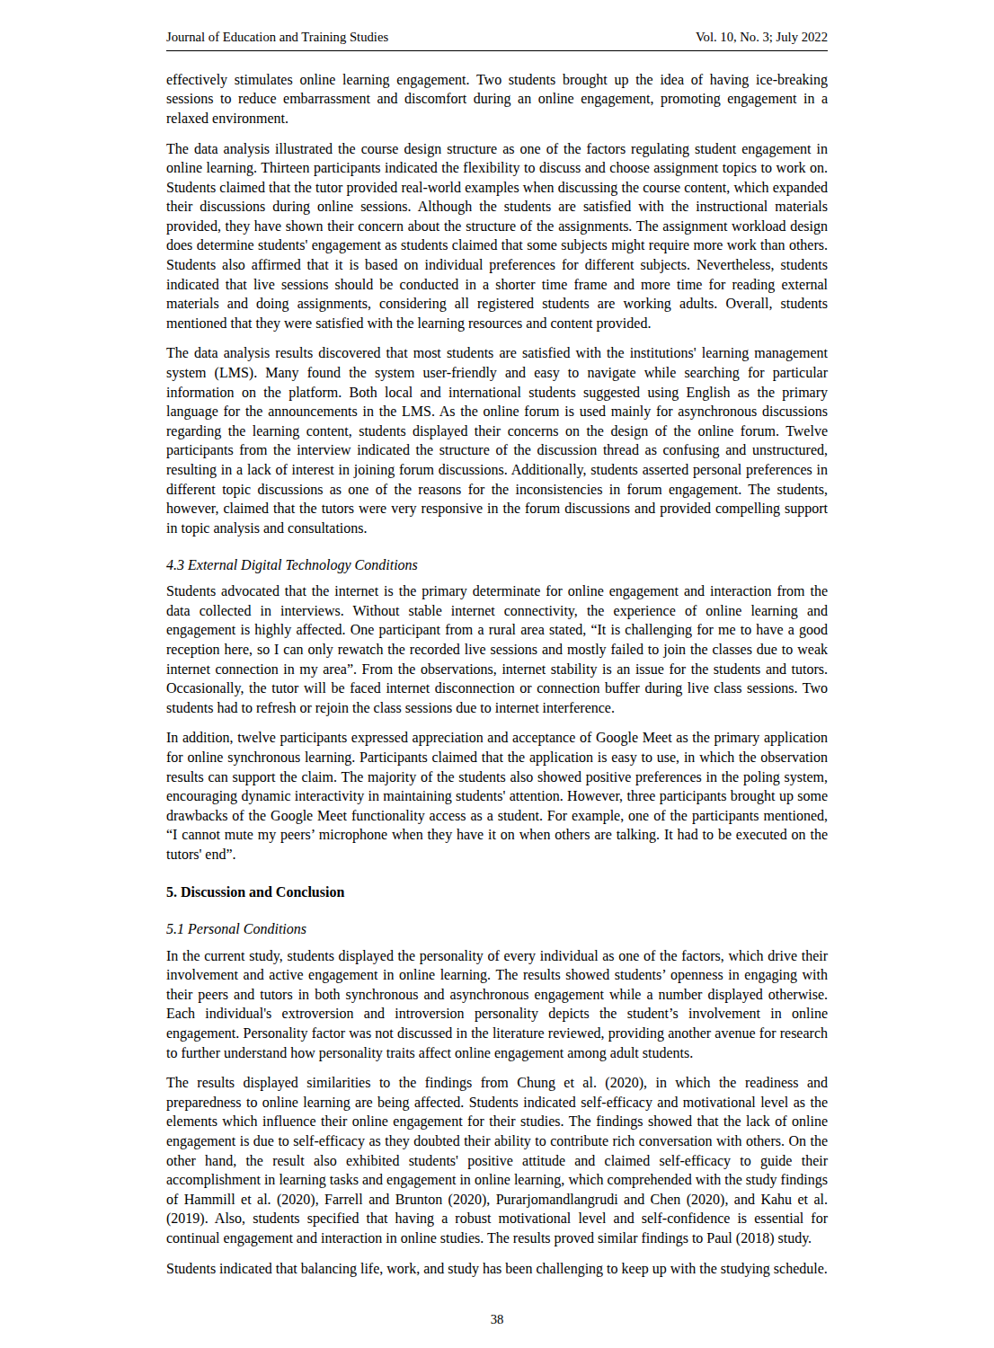Journal of Education and Training Studies Vol. 10, No. 3; July 2022
effectively stimulates online learning engagement. Two students brought up the idea of having ice-breaking sessions to reduce embarrassment and discomfort during an online engagement, promoting engagement in a relaxed environment.
The data analysis illustrated the course design structure as one of the factors regulating student engagement in online learning. Thirteen participants indicated the flexibility to discuss and choose assignment topics to work on. Students claimed that the tutor provided real-world examples when discussing the course content, which expanded their discussions during online sessions. Although the students are satisfied with the instructional materials provided, they have shown their concern about the structure of the assignments. The assignment workload design does determine students' engagement as students claimed that some subjects might require more work than others. Students also affirmed that it is based on individual preferences for different subjects. Nevertheless, students indicated that live sessions should be conducted in a shorter time frame and more time for reading external materials and doing assignments, considering all registered students are working adults. Overall, students mentioned that they were satisfied with the learning resources and content provided.
The data analysis results discovered that most students are satisfied with the institutions' learning management system (LMS). Many found the system user-friendly and easy to navigate while searching for particular information on the platform. Both local and international students suggested using English as the primary language for the announcements in the LMS. As the online forum is used mainly for asynchronous discussions regarding the learning content, students displayed their concerns on the design of the online forum. Twelve participants from the interview indicated the structure of the discussion thread as confusing and unstructured, resulting in a lack of interest in joining forum discussions. Additionally, students asserted personal preferences in different topic discussions as one of the reasons for the inconsistencies in forum engagement. The students, however, claimed that the tutors were very responsive in the forum discussions and provided compelling support in topic analysis and consultations.
4.3 External Digital Technology Conditions
Students advocated that the internet is the primary determinate for online engagement and interaction from the data collected in interviews. Without stable internet connectivity, the experience of online learning and engagement is highly affected. One participant from a rural area stated, “It is challenging for me to have a good reception here, so I can only rewatch the recorded live sessions and mostly failed to join the classes due to weak internet connection in my area”. From the observations, internet stability is an issue for the students and tutors. Occasionally, the tutor will be faced internet disconnection or connection buffer during live class sessions. Two students had to refresh or rejoin the class sessions due to internet interference.
In addition, twelve participants expressed appreciation and acceptance of Google Meet as the primary application for online synchronous learning. Participants claimed that the application is easy to use, in which the observation results can support the claim. The majority of the students also showed positive preferences in the poling system, encouraging dynamic interactivity in maintaining students' attention. However, three participants brought up some drawbacks of the Google Meet functionality access as a student. For example, one of the participants mentioned, “I cannot mute my peers’ microphone when they have it on when others are talking. It had to be executed on the tutors' end”.
5. Discussion and Conclusion
5.1 Personal Conditions
In the current study, students displayed the personality of every individual as one of the factors, which drive their involvement and active engagement in online learning. The results showed students’ openness in engaging with their peers and tutors in both synchronous and asynchronous engagement while a number displayed otherwise. Each individual's extroversion and introversion personality depicts the student’s involvement in online engagement. Personality factor was not discussed in the literature reviewed, providing another avenue for research to further understand how personality traits affect online engagement among adult students.
The results displayed similarities to the findings from Chung et al. (2020), in which the readiness and preparedness to online learning are being affected. Students indicated self-efficacy and motivational level as the elements which influence their online engagement for their studies. The findings showed that the lack of online engagement is due to self-efficacy as they doubted their ability to contribute rich conversation with others. On the other hand, the result also exhibited students' positive attitude and claimed self-efficacy to guide their accomplishment in learning tasks and engagement in online learning, which comprehended with the study findings of Hammill et al. (2020), Farrell and Brunton (2020), Purarjomandlangrudi and Chen (2020), and Kahu et al. (2019). Also, students specified that having a robust motivational level and self-confidence is essential for continual engagement and interaction in online studies. The results proved similar findings to Paul (2018) study.
Students indicated that balancing life, work, and study has been challenging to keep up with the studying schedule.
38